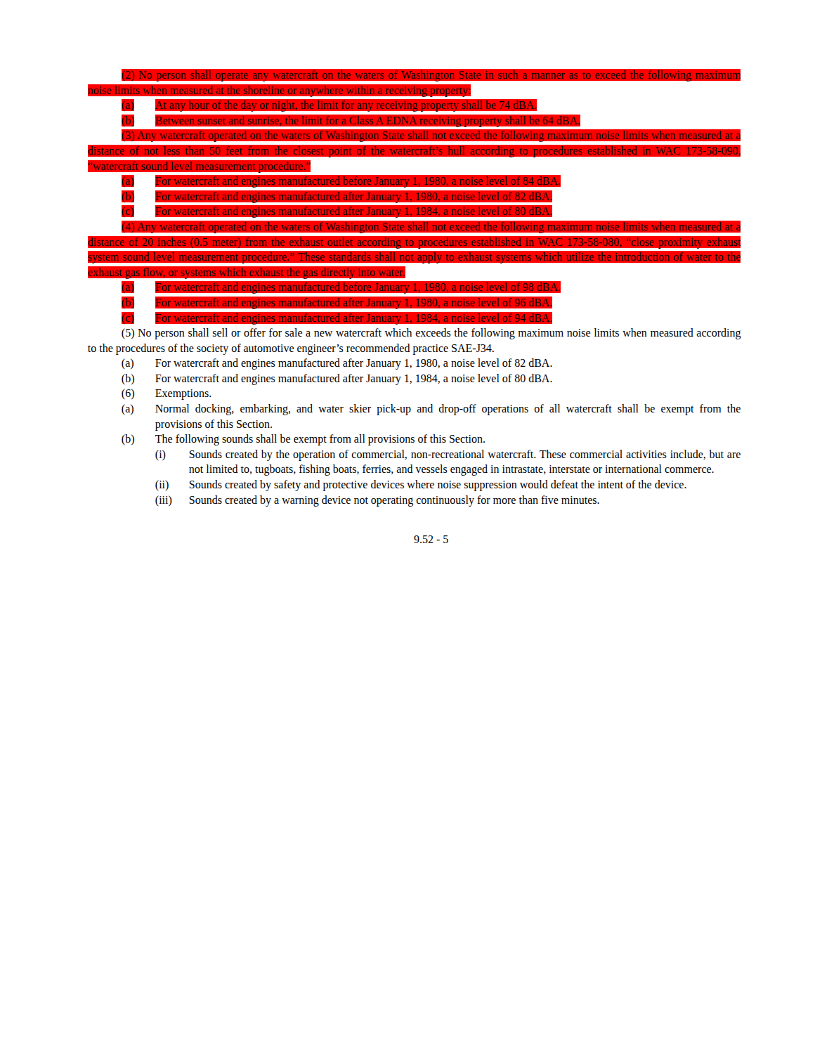(2) No person shall operate any watercraft on the waters of Washington State in such a manner as to exceed the following maximum noise limits when measured at the shoreline or anywhere within a receiving property:
(a) At any hour of the day or night, the limit for any receiving property shall be 74 dBA.
(b) Between sunset and sunrise, the limit for a Class A EDNA receiving property shall be 64 dBA.
(3) Any watercraft operated on the waters of Washington State shall not exceed the following maximum noise limits when measured at a distance of not less than 50 feet from the closest point of the watercraft’s hull according to procedures established in WAC 173-58-090, “watercraft sound level measurement procedure.”
(a) For watercraft and engines manufactured before January 1, 1980, a noise level of 84 dBA.
(b) For watercraft and engines manufactured after January 1, 1980, a noise level of 82 dBA.
(c) For watercraft and engines manufactured after January 1, 1984, a noise level of 80 dBA.
(4) Any watercraft operated on the waters of Washington State shall not exceed the following maximum noise limits when measured at a distance of 20 inches (0.5 meter) from the exhaust outlet according to procedures established in WAC 173-58-080, “close proximity exhaust system sound level measurement procedure.” These standards shall not apply to exhaust systems which utilize the introduction of water to the exhaust gas flow, or systems which exhaust the gas directly into water.
(a) For watercraft and engines manufactured before January 1, 1980, a noise level of 98 dBA.
(b) For watercraft and engines manufactured after January 1, 1980, a noise level of 96 dBA.
(c) For watercraft and engines manufactured after January 1, 1984, a noise level of 94 dBA.
(5) No person shall sell or offer for sale a new watercraft which exceeds the following maximum noise limits when measured according to the procedures of the society of automotive engineer’s recommended practice SAE-J34.
(a) For watercraft and engines manufactured after January 1, 1980, a noise level of 82 dBA.
(b) For watercraft and engines manufactured after January 1, 1984, a noise level of 80 dBA.
(6) Exemptions.
(a) Normal docking, embarking, and water skier pick-up and drop-off operations of all watercraft shall be exempt from the provisions of this Section.
(b) The following sounds shall be exempt from all provisions of this Section.
(i) Sounds created by the operation of commercial, non-recreational watercraft. These commercial activities include, but are not limited to, tugboats, fishing boats, ferries, and vessels engaged in intrastate, interstate or international commerce.
(ii) Sounds created by safety and protective devices where noise suppression would defeat the intent of the device.
(iii) Sounds created by a warning device not operating continuously for more than five minutes.
9.52 - 5